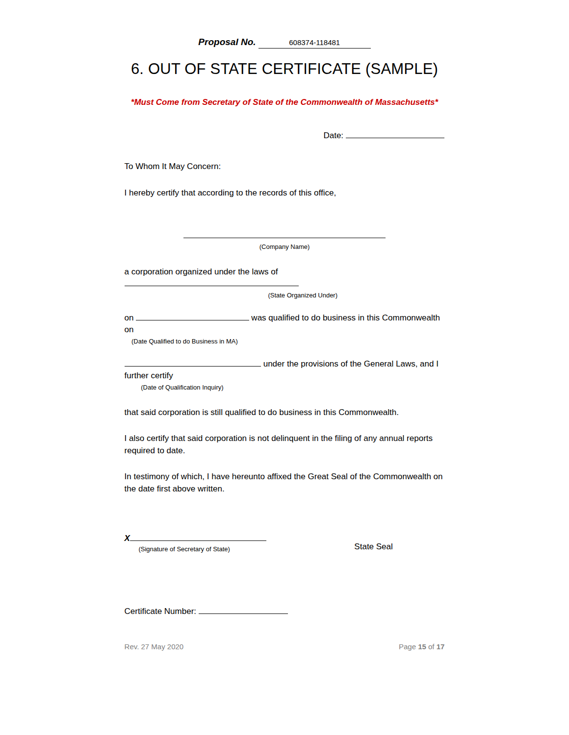Proposal No. 608374-118481
6. OUT OF STATE CERTIFICATE (SAMPLE)
*Must Come from Secretary of State of the Commonwealth of Massachusetts*
Date:
To Whom It May Concern:
I hereby certify that according to the records of this office,
(Company Name)
a corporation organized under the laws of
(State Organized Under)
on was qualified to do business in this Commonwealth on
(Date Qualified to do Business in MA)
under the provisions of the General Laws, and I further certify
(Date of Qualification Inquiry)
that said corporation is still qualified to do business in this Commonwealth.
I also certify that said corporation is not delinquent in the filing of any annual reports required to date.
In testimony of which, I have hereunto affixed the Great Seal of the Commonwealth on the date first above written.
X
(Signature of Secretary of State)
State Seal
Certificate Number:
Rev. 27 May 2020
Page 15 of 17